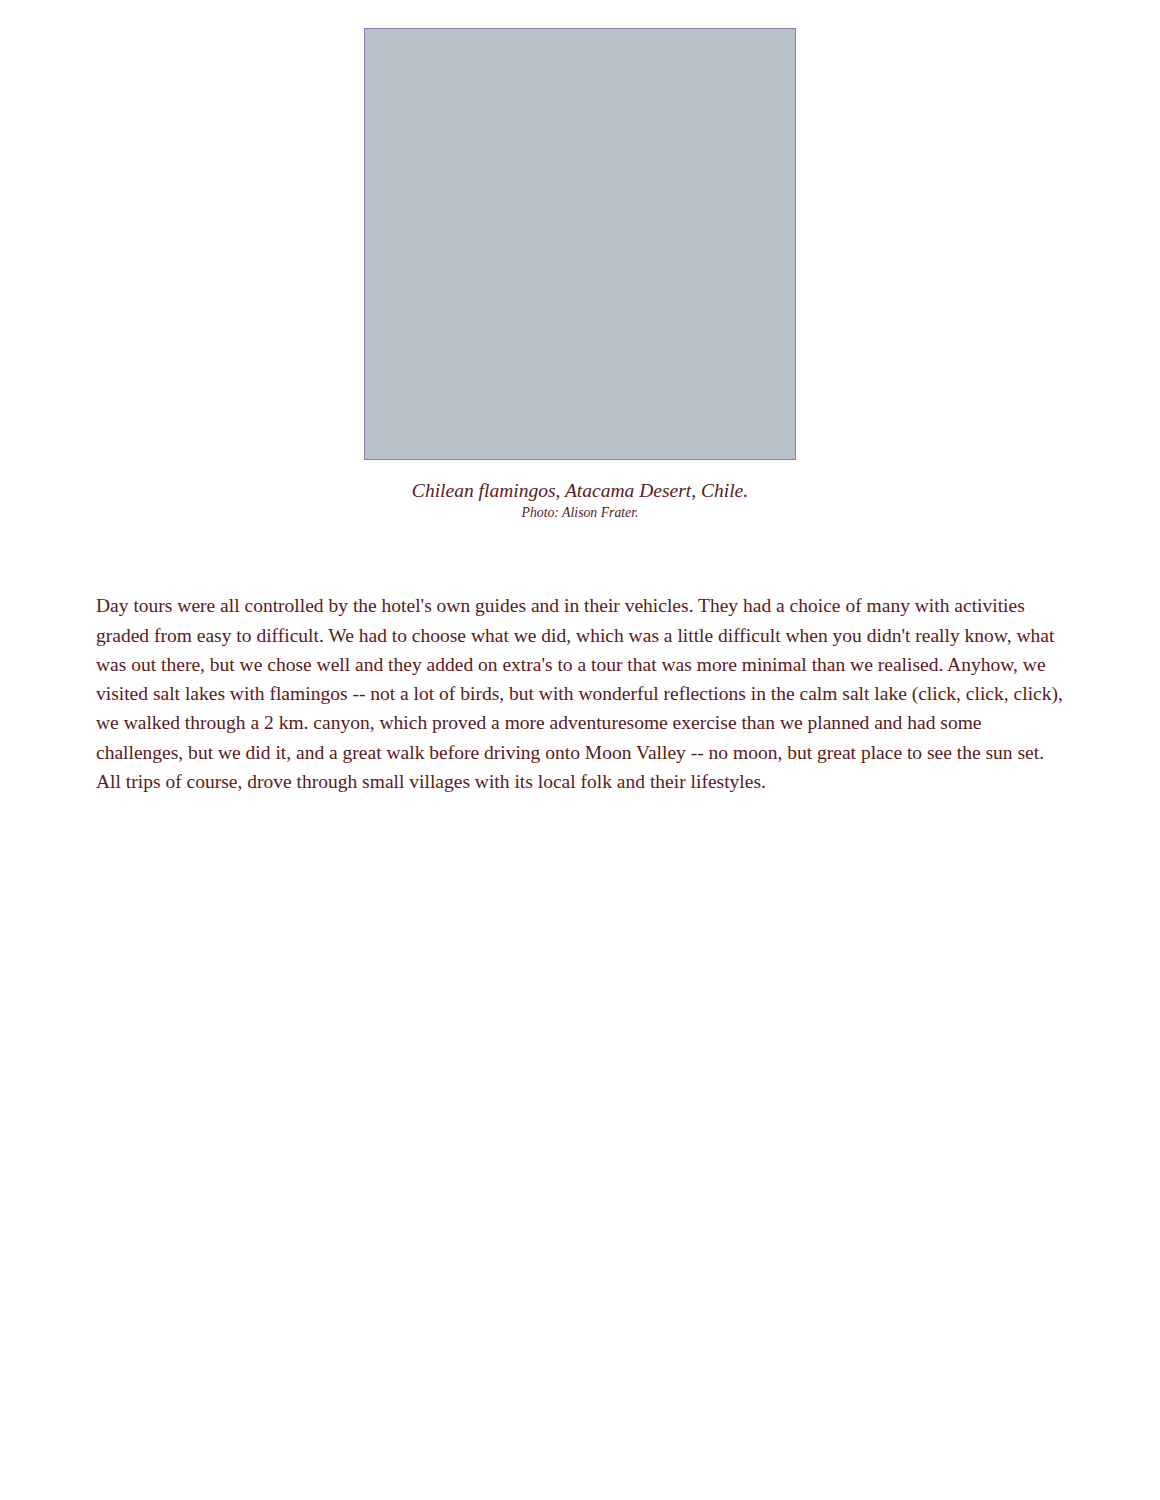Chilean flamingos, Atacama Desert, Chile.
Photo: Alison Frater.
Day tours were all controlled by the hotel's own guides and in their vehicles. They had a choice of many with activities graded from easy to difficult. We had to choose what we did, which was a little difficult when you didn't really know, what was out there, but we chose well and they added on extra's to a tour that was more minimal than we realised. Anyhow, we visited salt lakes with flamingos -- not a lot of birds, but with wonderful reflections in the calm salt lake (click, click, click), we walked through a 2 km. canyon, which proved a more adventuresome exercise than we planned and had some challenges, but we did it, and a great walk before driving onto Moon Valley -- no moon, but great place to see the sun set. All trips of course, drove through small villages with its local folk and their lifestyles.